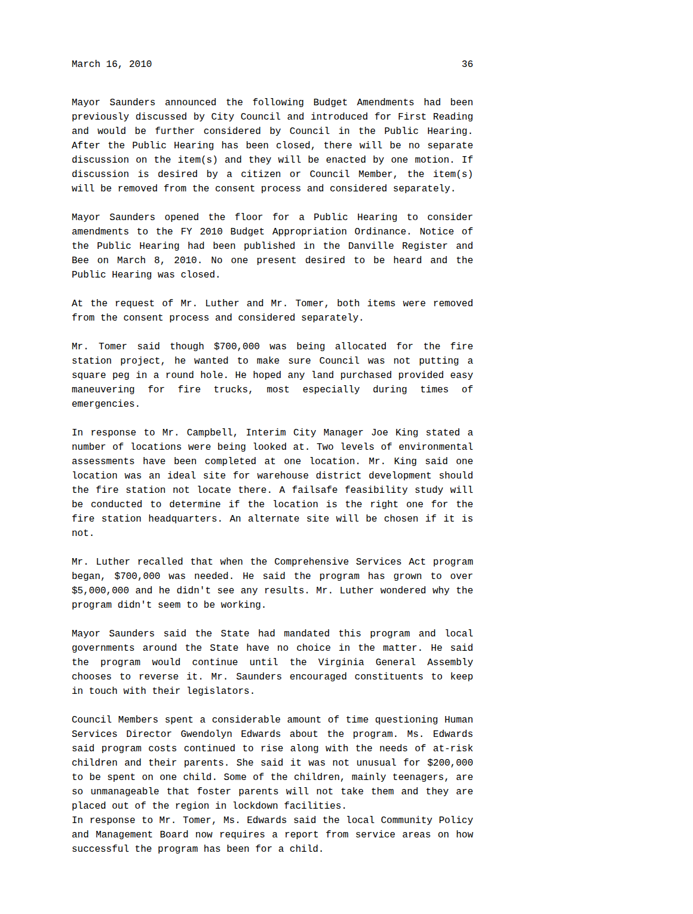March 16, 2010 36
Mayor Saunders announced the following Budget Amendments had been previously discussed by City Council and introduced for First Reading and would be further considered by Council in the Public Hearing. After the Public Hearing has been closed, there will be no separate discussion on the item(s) and they will be enacted by one motion. If discussion is desired by a citizen or Council Member, the item(s) will be removed from the consent process and considered separately.
Mayor Saunders opened the floor for a Public Hearing to consider amendments to the FY 2010 Budget Appropriation Ordinance. Notice of the Public Hearing had been published in the Danville Register and Bee on March 8, 2010. No one present desired to be heard and the Public Hearing was closed.
At the request of Mr. Luther and Mr. Tomer, both items were removed from the consent process and considered separately.
Mr. Tomer said though $700,000 was being allocated for the fire station project, he wanted to make sure Council was not putting a square peg in a round hole. He hoped any land purchased provided easy maneuvering for fire trucks, most especially during times of emergencies.
In response to Mr. Campbell, Interim City Manager Joe King stated a number of locations were being looked at. Two levels of environmental assessments have been completed at one location. Mr. King said one location was an ideal site for warehouse district development should the fire station not locate there. A failsafe feasibility study will be conducted to determine if the location is the right one for the fire station headquarters. An alternate site will be chosen if it is not.
Mr. Luther recalled that when the Comprehensive Services Act program began, $700,000 was needed. He said the program has grown to over $5,000,000 and he didn't see any results. Mr. Luther wondered why the program didn't seem to be working.
Mayor Saunders said the State had mandated this program and local governments around the State have no choice in the matter. He said the program would continue until the Virginia General Assembly chooses to reverse it. Mr. Saunders encouraged constituents to keep in touch with their legislators.
Council Members spent a considerable amount of time questioning Human Services Director Gwendolyn Edwards about the program. Ms. Edwards said program costs continued to rise along with the needs of at-risk children and their parents. She said it was not unusual for $200,000 to be spent on one child. Some of the children, mainly teenagers, are so unmanageable that foster parents will not take them and they are placed out of the region in lockdown facilities.
In response to Mr. Tomer, Ms. Edwards said the local Community Policy and Management Board now requires a report from service areas on how successful the program has been for a child.